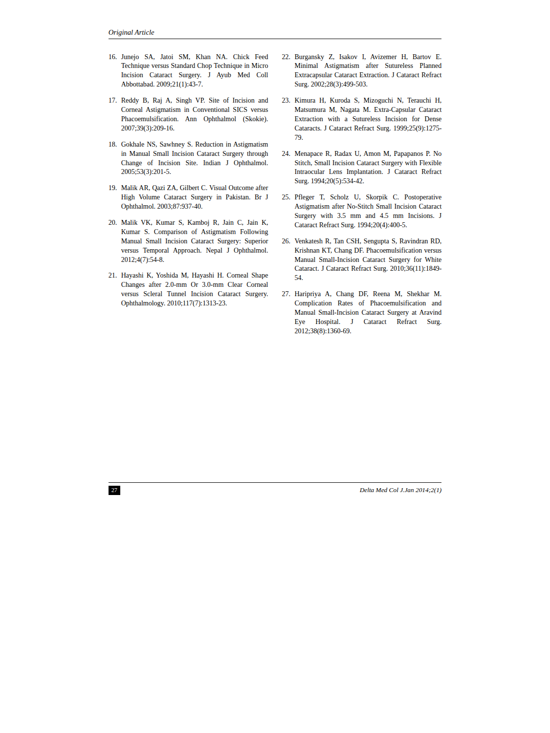Original Article
16. Junejo SA, Jatoi SM, Khan NA. Chick Feed Technique versus Standard Chop Technique in Micro Incision Cataract Surgery. J Ayub Med Coll Abbottabad. 2009;21(1):43-7.
17. Reddy B, Raj A, Singh VP. Site of Incision and Corneal Astigmatism in Conventional SICS versus Phacoemulsification. Ann Ophthalmol (Skokie). 2007;39(3):209-16.
18. Gokhale NS, Sawhney S. Reduction in Astigmatism in Manual Small Incision Cataract Surgery through Change of Incision Site. Indian J Ophthalmol. 2005;53(3):201-5.
19. Malik AR, Qazi ZA, Gilbert C. Visual Outcome after High Volume Cataract Surgery in Pakistan. Br J Ophthalmol. 2003;87:937-40.
20. Malik VK, Kumar S, Kamboj R, Jain C, Jain K, Kumar S. Comparison of Astigmatism Following Manual Small Incision Cataract Surgery: Superior versus Temporal Approach. Nepal J Ophthalmol. 2012;4(7):54-8.
21. Hayashi K, Yoshida M, Hayashi H. Corneal Shape Changes after 2.0-mm Or 3.0-mm Clear Corneal versus Scleral Tunnel Incision Cataract Surgery. Ophthalmology. 2010;117(7):1313-23.
22. Burgansky Z, Isakov I, Avizemer H, Bartov E. Minimal Astigmatism after Sutureless Planned Extracapsular Cataract Extraction. J Cataract Refract Surg. 2002;28(3):499-503.
23. Kimura H, Kuroda S, Mizoguchi N, Terauchi H, Matsumura M, Nagata M. Extra-Capsular Cataract Extraction with a Sutureless Incision for Dense Cataracts. J Cataract Refract Surg. 1999;25(9):1275-79.
24. Menapace R, Radax U, Amon M, Papapanos P. No Stitch, Small Incision Cataract Surgery with Flexible Intraocular Lens Implantation. J Cataract Refract Surg. 1994;20(5):534-42.
25. Pfleger T, Scholz U, Skorpik C. Postoperative Astigmatism after No-Stitch Small Incision Cataract Surgery with 3.5 mm and 4.5 mm Incisions. J Cataract Refract Surg. 1994;20(4):400-5.
26. Venkatesh R, Tan CSH, Sengupta S, Ravindran RD, Krishnan KT, Chang DF. Phacoemulsification versus Manual Small-Incision Cataract Surgery for White Cataract. J Cataract Refract Surg. 2010;36(11):1849-54.
27. Haripriya A, Chang DF, Reena M, Shekhar M. Complication Rates of Phacoemulsification and Manual Small-Incision Cataract Surgery at Aravind Eye Hospital. J Cataract Refract Surg. 2012;38(8):1360-69.
27 Delta Med Col J.Jan 2014;2(1)